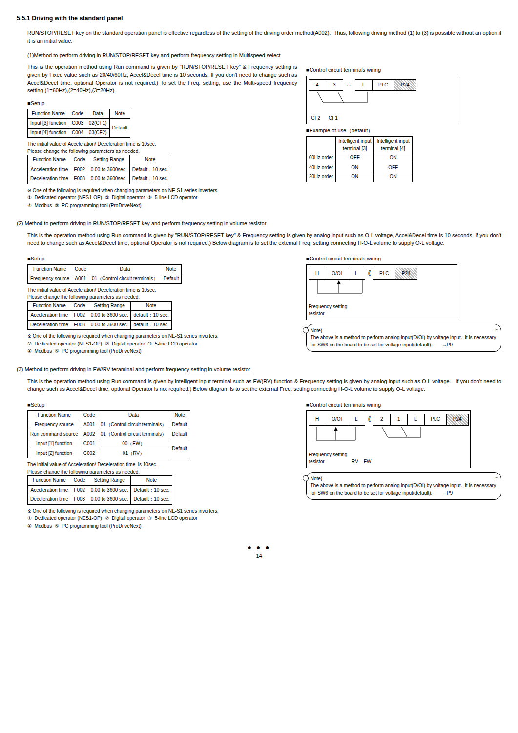5.5.1 Driving with the standard panel
RUN/STOP/RESET key on the standard operation panel is effective regardless of the setting of the driving order method(A002). Thus, following driving method (1) to (3) is possible without an option if it is an initial value.
(1)Method to perform driving in RUN/STOP/RESET key and perform frequency setting in Multispeed select
This is the operation method using Run command is given by "RUN/STOP/RESET key" & Frequency setting is given by Fixed value such as 20/40/60Hz, Accel&Decel time is 10 seconds. If you don't need to change such as Accel&Decel time, optional Operator is not required.) To set the Freq. setting, use the Multi-speed frequency setting (1=60Hz),(2=40Hz),(3=20Hz).
■Setup
| Function Name | Code | Data | Note |
| --- | --- | --- | --- |
| Input [3] function | C003 | 02(CF1) | Default |
| Input [4] function | C004 | 03(CF2) |
The initial value of Acceleration/ Deceleration time is 10sec.
Please change the following parameters as needed.
| Function Name | Code | Setting Range | Note |
| --- | --- | --- | --- |
| Acceleration time | F002 | 0.00 to 3600sec. | Default：10 sec. |
| Deceleration time | F003 | 0.00 to 3600sec. | Default：10 sec. |
※ One of the following is required when changing parameters on NE-S1 series inverters.
① Dedicated operator (NES1-OP) ② Digital operator ③ 5-line LCD operator
④ Modbus ⑤ PC programming tool (ProDriveNext)
■Control circuit terminals wiring
4
3
…
L
PLC
P24
CF2 CF1
■Example of use（default）
| | Intelligent input terminal [3] | Intelligent input terminal [4] |
| --- | --- | --- |
| 60Hz order | OFF | ON |
| 40Hz order | ON | OFF |
| 20Hz order | ON | ON |
(2) Method to perform driving in RUN/STOP/RESET key and perform frequency setting in volume resistor
This is the operation method using Run command is given by "RUN/STOP/RESET key" & Frequency setting is given by analog input such as O-L voltage, Accel&Decel time is 10 seconds. If you don't need to change such as Accel&Decel time, optional Operator is not required.) Below diagram is to set the external Freq. setting connecting H-O-L volume to supply O-L voltage.
■Setup
| Function Name | Code | Data | Note |
| --- | --- | --- | --- |
| Frequency source | A001 | 01（Control circuit terminals） | Default |
The initial value of Acceleration/ Deceleration time is 10sec.
Please change the following parameters as needed.
| Function Name | Code | Setting Range | Note |
| --- | --- | --- | --- |
| Acceleration time | F002 | 0.00 to 3600 sec. | default：10 sec. |
| Deceleration time | F003 | 0.00 to 3600 sec. | default：10 sec. |
※ One of the following is required when changing parameters on NE-S1 series inverters.
② Dedicated operator (NES1-OP) ② Digital operator ③ 5-line LCD operator
④ Modbus ⑤ PC programming tool (ProDriveNext)
■Control circuit terminals wiring
H
O/OI
L
PLC
P24
Frequency setting
resistor
⌐ Note)
The above is a method to perform analog input(O/OI) by voltage input. It is necessary for SW6 on the board to be set for voltage input(default). →P9
(3) Method to perform driving in FW/RV teraminal and perform frequency setting in volume resistor
This is the operation method using Run command is given by intelligent input terminal such as FW(RV) function & Frequency setting is given by analog input such as O-L voltage. If you don't need to change such as Accel&Decel time, optional Operator is not required.) Below diagram is to set the external Freq. setting connecting H-O-L volume to supply O-L voltage.
■Setup
| Function Name | Code | Data | Note |
| --- | --- | --- | --- |
| Frequency source | A001 | 01（Control circuit terminals） | Default |
| Run command source | A002 | 01（Control circuit terminals） | Default |
| Input [1] function | C001 | 00（FW） | Default |
| Input [2] function | C002 | 01（RV） |
The initial value of Acceleration/ Deceleration time is 10sec.
Please change the following parameters as needed.
| Function Name | Code | Setting Range | Note |
| --- | --- | --- | --- |
| Acceleration time | F002 | 0.00 to 3600 sec. | Default：10 sec. |
| Deceleration time | F003 | 0.00 to 3600 sec. | Default：10 sec. |
※ One of the following is required when changing parameters on NE-S1 series inverters.
① Dedicated operator (NES1-OP) ② Digital operator ③ 5-line LCD operator
④ Modbus ⑤ PC programming tool (ProDriveNext)
■Control circuit terminals wiring
H
O/OI
L
2
1
L
PLC
P24
Frequency setting
resistor RV FW
⌐ Note)
The above is a method to perform analog input(O/OI) by voltage input. It is necessary for SW6 on the board to be set for voltage input(default). →P9
● ● ●
14